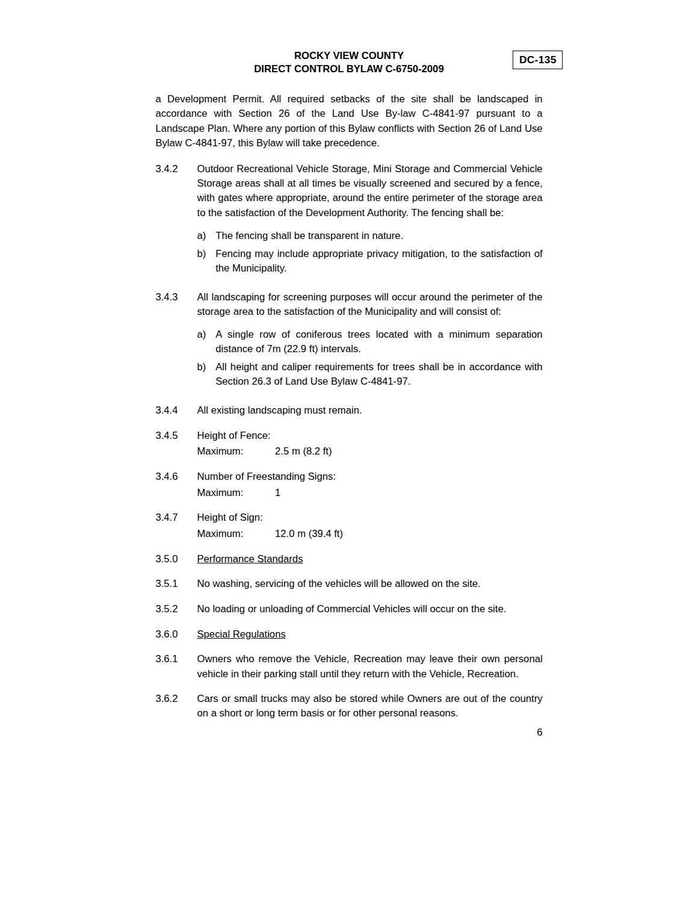ROCKY VIEW COUNTY DIRECT CONTROL BYLAW C-6750-2009 DC-135
a Development Permit. All required setbacks of the site shall be landscaped in accordance with Section 26 of the Land Use By-law C-4841-97 pursuant to a Landscape Plan. Where any portion of this Bylaw conflicts with Section 26 of Land Use Bylaw C-4841-97, this Bylaw will take precedence.
3.4.2
Outdoor Recreational Vehicle Storage, Mini Storage and Commercial Vehicle Storage areas shall at all times be visually screened and secured by a fence, with gates where appropriate, around the entire perimeter of the storage area to the satisfaction of the Development Authority. The fencing shall be:
a) The fencing shall be transparent in nature.
b) Fencing may include appropriate privacy mitigation, to the satisfaction of the Municipality.
3.4.3
All landscaping for screening purposes will occur around the perimeter of the storage area to the satisfaction of the Municipality and will consist of:
a) A single row of coniferous trees located with a minimum separation distance of 7m (22.9 ft) intervals.
b) All height and caliper requirements for trees shall be in accordance with Section 26.3 of Land Use Bylaw C-4841-97.
3.4.4
All existing landscaping must remain.
3.4.5
Height of Fence:
Maximum: 2.5 m (8.2 ft)
3.4.6
Number of Freestanding Signs:
Maximum: 1
3.4.7
Height of Sign:
Maximum: 12.0 m (39.4 ft)
3.5.0
Performance Standards
3.5.1
No washing, servicing of the vehicles will be allowed on the site.
3.5.2
No loading or unloading of Commercial Vehicles will occur on the site.
3.6.0
Special Regulations
3.6.1
Owners who remove the Vehicle, Recreation may leave their own personal vehicle in their parking stall until they return with the Vehicle, Recreation.
3.6.2
Cars or small trucks may also be stored while Owners are out of the country on a short or long term basis or for other personal reasons.
6